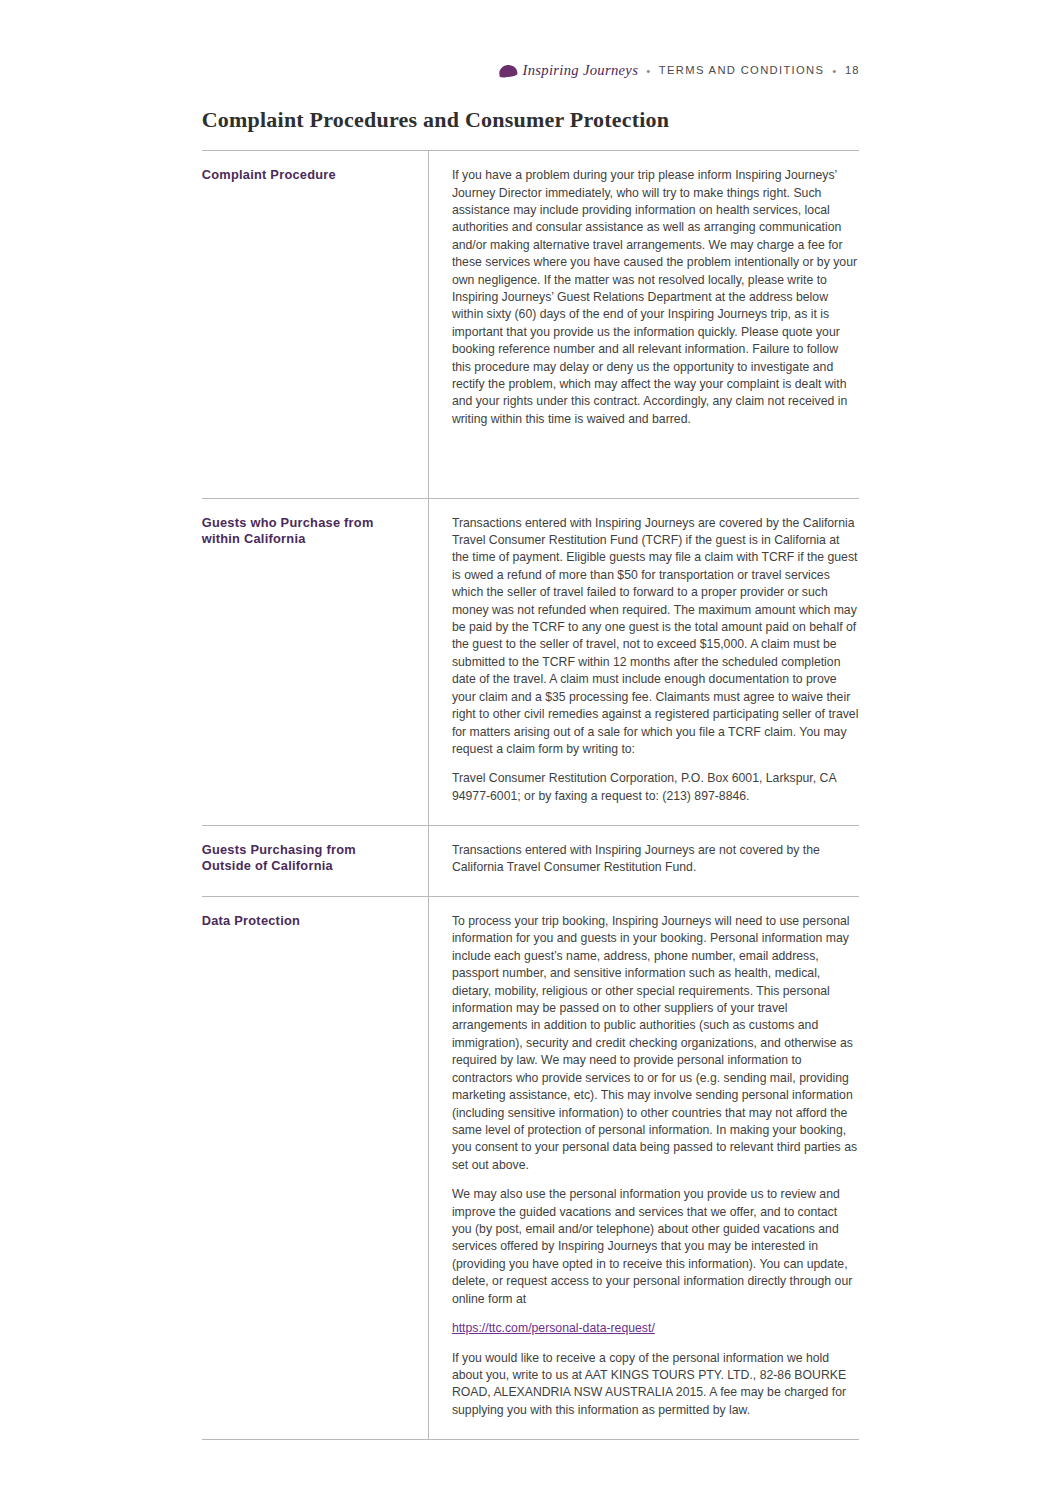Inspiring Journeys • TERMS AND CONDITIONS • 18
Complaint Procedures and Consumer Protection
| Complaint Procedure | If you have a problem during your trip please inform Inspiring Journeys’ Journey Director immediately, who will try to make things right. Such assistance may include providing information on health services, local authorities and consular assistance as well as arranging communication and/or making alternative travel arrangements. We may charge a fee for these services where you have caused the problem intentionally or by your own negligence. If the matter was not resolved locally, please write to Inspiring Journeys’ Guest Relations Department at the address below within sixty (60) days of the end of your Inspiring Journeys trip, as it is important that you provide us the information quickly. Please quote your booking reference number and all relevant information. Failure to follow this procedure may delay or deny us the opportunity to investigate and rectify the problem, which may affect the way your complaint is dealt with and your rights under this contract. Accordingly, any claim not received in writing within this time is waived and barred. |
| Guests who Purchase from within California | Transactions entered with Inspiring Journeys are covered by the California Travel Consumer Restitution Fund (TCRF) if the guest is in California at the time of payment. Eligible guests may file a claim with TCRF if the guest is owed a refund of more than $50 for transportation or travel services which the seller of travel failed to forward to a proper provider or such money was not refunded when required. The maximum amount which may be paid by the TCRF to any one guest is the total amount paid on behalf of the guest to the seller of travel, not to exceed $15,000. A claim must be submitted to the TCRF within 12 months after the scheduled completion date of the travel. A claim must include enough documentation to prove your claim and a $35 processing fee. Claimants must agree to waive their right to other civil remedies against a registered participating seller of travel for matters arising out of a sale for which you file a TCRF claim. You may request a claim form by writing to: Travel Consumer Restitution Corporation, P.O. Box 6001, Larkspur, CA 94977-6001; or by faxing a request to: (213) 897-8846. |
| Guests Purchasing from Outside of California | Transactions entered with Inspiring Journeys are not covered by the California Travel Consumer Restitution Fund. |
| Data Protection | To process your trip booking, Inspiring Journeys will need to use personal information for you and guests in your booking. Personal information may include each guest’s name, address, phone number, email address, passport number, and sensitive information such as health, medical, dietary, mobility, religious or other special requirements. This personal information may be passed on to other suppliers of your travel arrangements in addition to public authorities (such as customs and immigration), security and credit checking organizations, and otherwise as required by law. We may need to provide personal information to contractors who provide services to or for us (e.g. sending mail, providing marketing assistance, etc). This may involve sending personal information (including sensitive information) to other countries that may not afford the same level of protection of personal information. In making your booking, you consent to your personal data being passed to relevant third parties as set out above. We may also use the personal information you provide us to review and improve the guided vacations and services that we offer, and to contact you (by post, email and/or telephone) about other guided vacations and services offered by Inspiring Journeys that you may be interested in (providing you have opted in to receive this information). You can update, delete, or request access to your personal information directly through our online form at https://ttc.com/personal-data-request/ If you would like to receive a copy of the personal information we hold about you, write to us at AAT KINGS TOURS PTY. LTD., 82-86 BOURKE ROAD, ALEXANDRIA NSW AUSTRALIA 2015. A fee may be charged for supplying you with this information as permitted by law. |